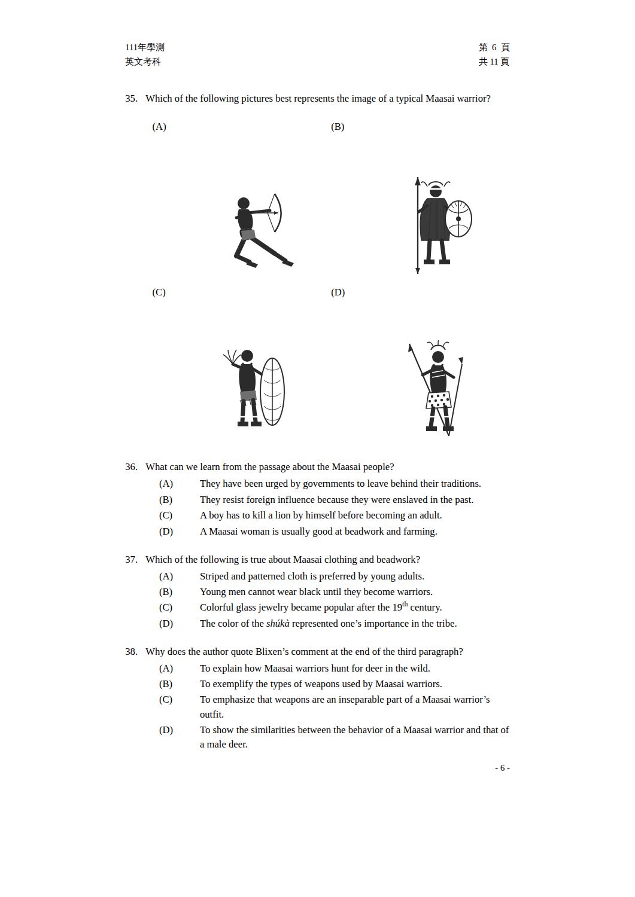111年學測
英文考科
第 6 頁
共 11 頁
35. Which of the following pictures best represents the image of a typical Maasai warrior?
(A)
(B)
(C)
(D)
36. What can we learn from the passage about the Maasai people?
(A) They have been urged by governments to leave behind their traditions.
(B) They resist foreign influence because they were enslaved in the past.
(C) A boy has to kill a lion by himself before becoming an adult.
(D) A Maasai woman is usually good at beadwork and farming.
37. Which of the following is true about Maasai clothing and beadwork?
(A) Striped and patterned cloth is preferred by young adults.
(B) Young men cannot wear black until they become warriors.
(C) Colorful glass jewelry became popular after the 19th century.
(D) The color of the shúkà represented one’s importance in the tribe.
38. Why does the author quote Blixen’s comment at the end of the third paragraph?
(A) To explain how Maasai warriors hunt for deer in the wild.
(B) To exemplify the types of weapons used by Maasai warriors.
(C) To emphasize that weapons are an inseparable part of a Maasai warrior’s outfit.
(D) To show the similarities between the behavior of a Maasai warrior and that of a male deer.
- 6 -